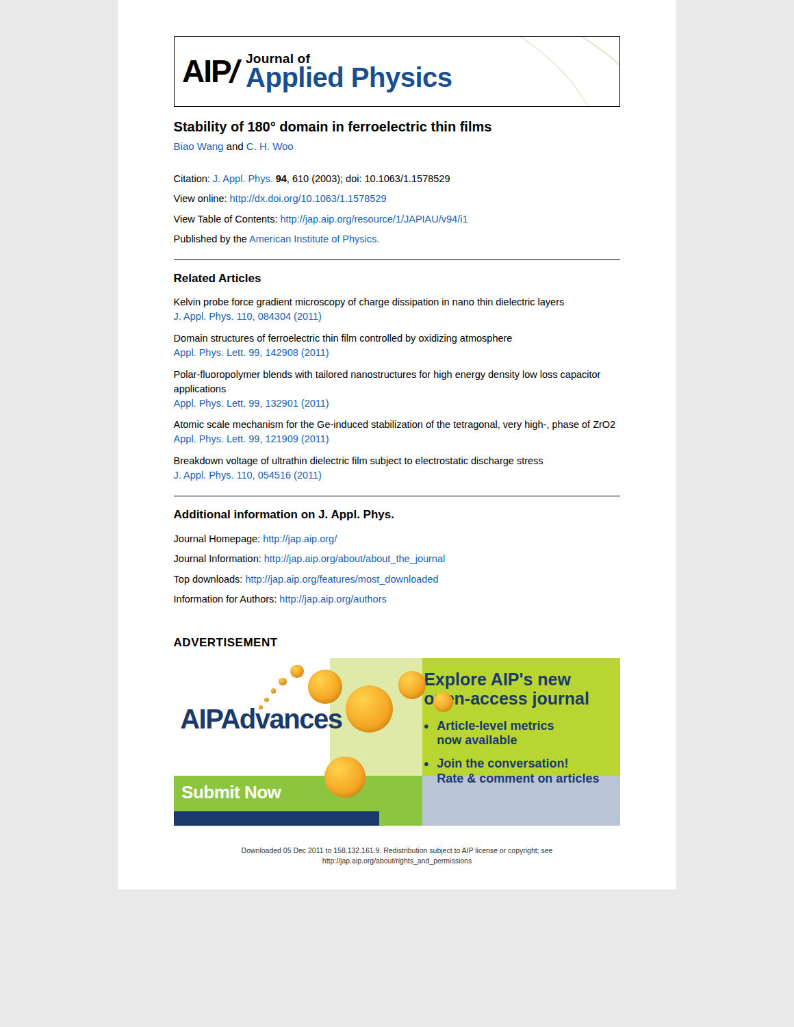AIP/
Journal of Applied Physics
Stability of 180° domain in ferroelectric thin films
Biao Wang and C. H. Woo
Citation: J. Appl. Phys. 94, 610 (2003); doi: 10.1063/1.1578529
View online: http://dx.doi.org/10.1063/1.1578529
View Table of Contents: http://jap.aip.org/resource/1/JAPIAU/v94/i1
Published by the American Institute of Physics.
Related Articles
Kelvin probe force gradient microscopy of charge dissipation in nano thin dielectric layers J. Appl. Phys. 110, 084304 (2011)
Domain structures of ferroelectric thin film controlled by oxidizing atmosphere Appl. Phys. Lett. 99, 142908 (2011)
Polar-fluoropolymer blends with tailored nanostructures for high energy density low loss capacitor applications Appl. Phys. Lett. 99, 132901 (2011)
Atomic scale mechanism for the Ge-induced stabilization of the tetragonal, very high-, phase of ZrO2 Appl. Phys. Lett. 99, 121909 (2011)
Breakdown voltage of ultrathin dielectric film subject to electrostatic discharge stress J. Appl. Phys. 110, 054516 (2011)
Additional information on J. Appl. Phys.
Journal Homepage: http://jap.aip.org/
Journal Information: http://jap.aip.org/about/about_the_journal
Top downloads: http://jap.aip.org/features/most_downloaded
Information for Authors: http://jap.aip.org/authors
ADVERTISEMENT
AIPAdvances
Submit Now
Explore AIP's new
open-access journal
Article-level metrics
now available
Join the conversation!
Rate & comment on articles
Downloaded 05 Dec 2011 to 158.132.161.9. Redistribution subject to AIP license or copyright; see http://jap.aip.org/about/rights_and_permissions